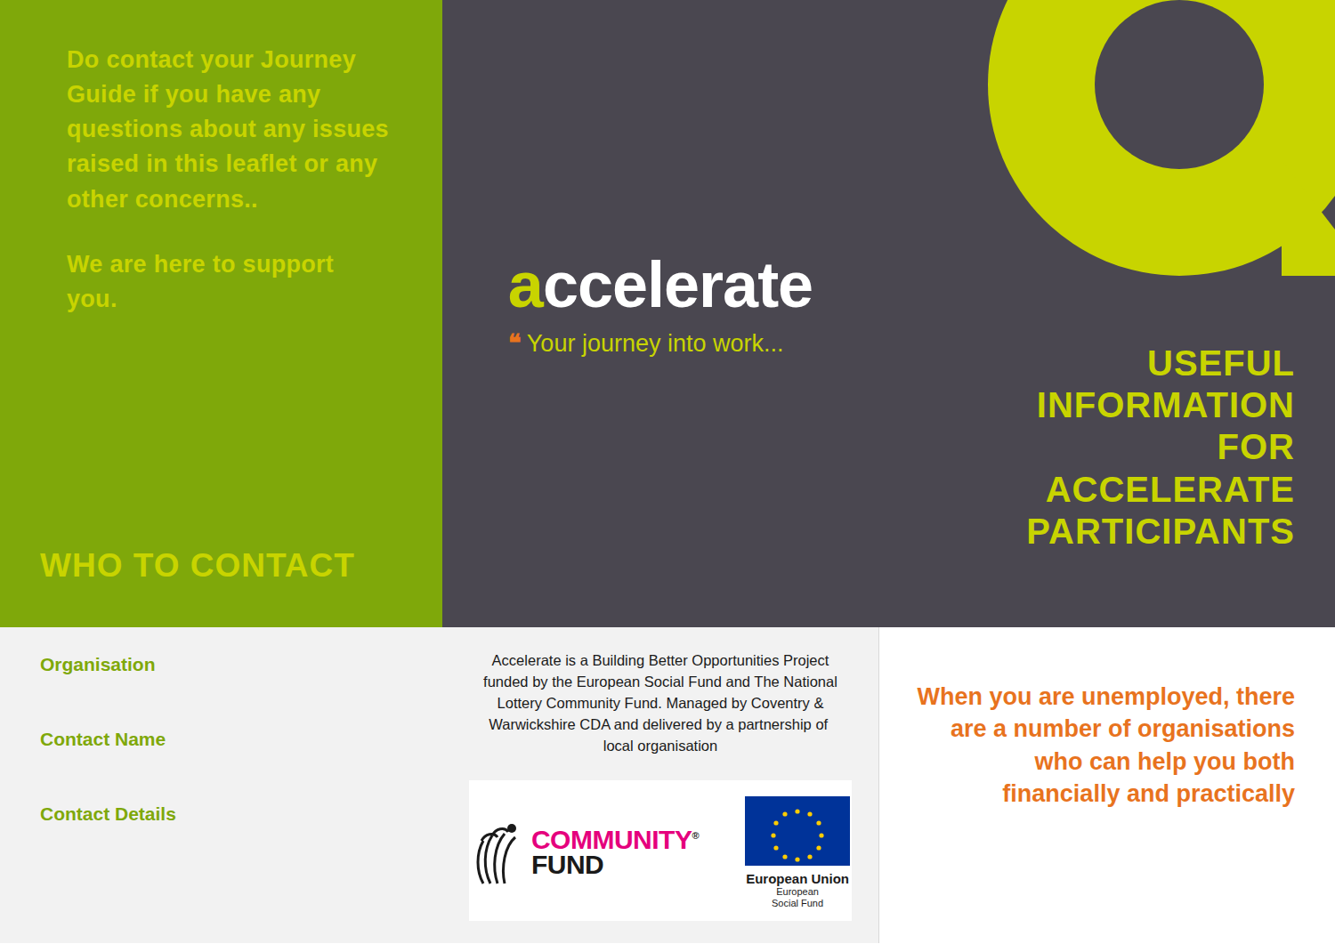Do contact your Journey Guide if you have any questions about any issues raised in this leaflet or any other concerns..
We are here to support you.
WHO TO CONTACT
accelerate
❝Your journey into work...
Useful
Information
for
Accelerate
Participants
Organisation
Contact Name
Contact Details
Accelerate is a Building Better Opportunities Project funded by the European Social Fund and The National Lottery Community Fund. Managed by Coventry & Warwickshire CDA and delivered by a partnership of local organisation
COMMUNITY®
FUND
European Union
European
Social Fund
When you are unemployed, there are a number of organisations who can help you both financially and practically